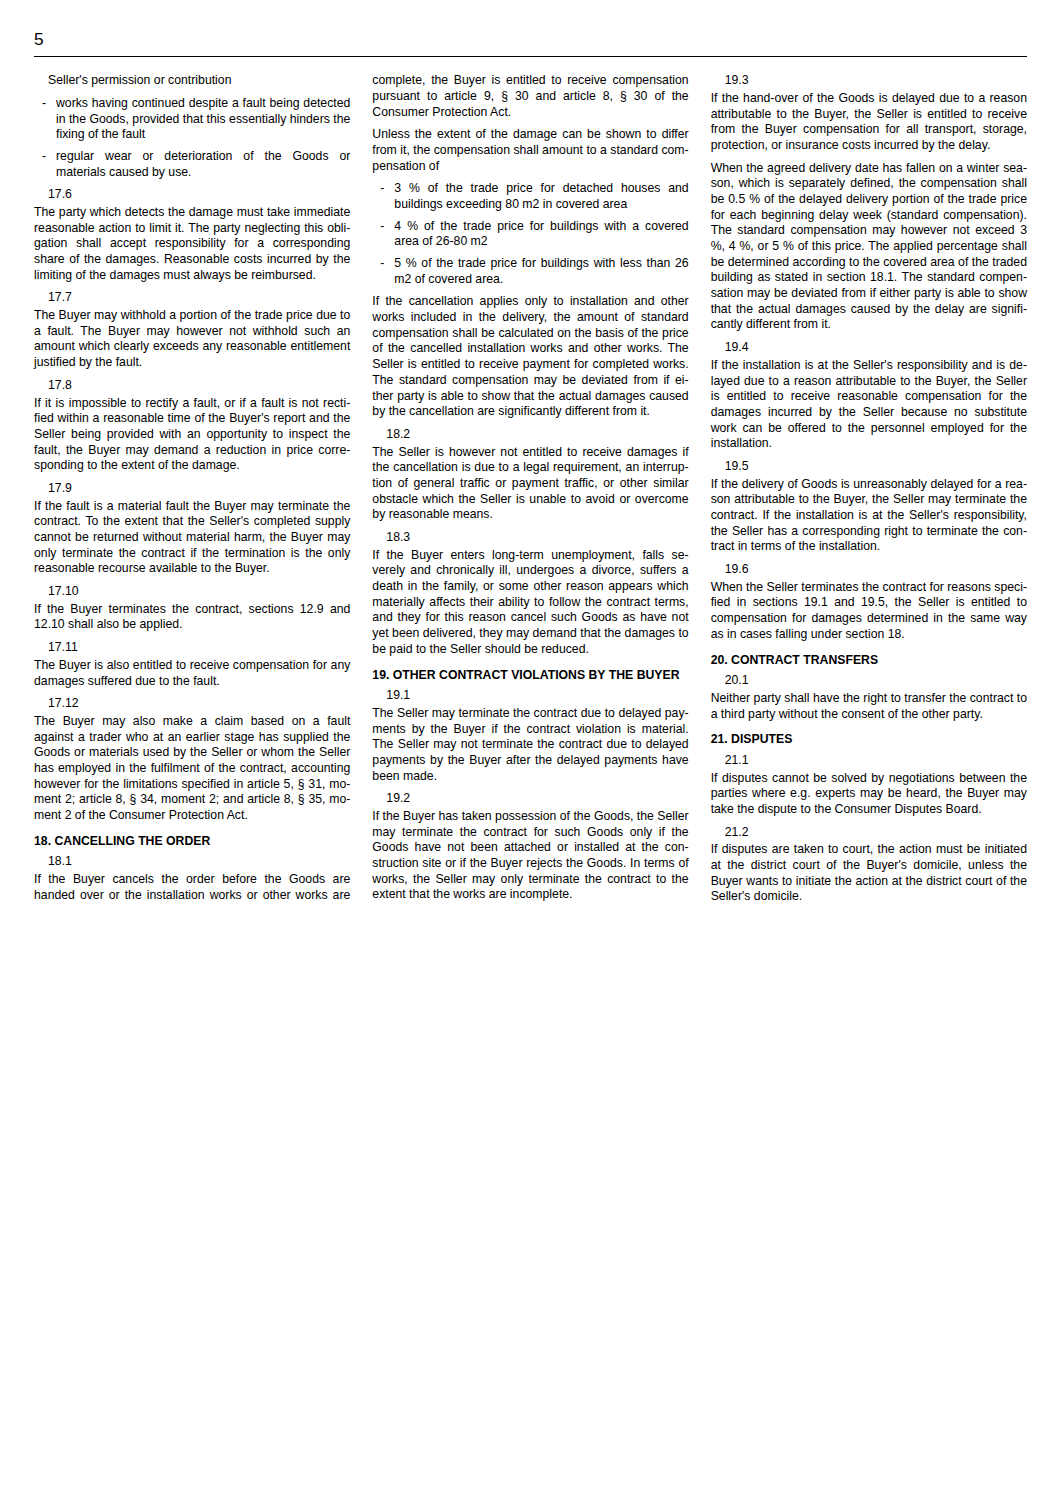5
Seller's permission or contribution
works having continued despite a fault being detected in the Goods, provided that this essentially hinders the fixing of the fault
regular wear or deterioration of the Goods or materials caused by use.
17.6
The party which detects the damage must take immediate reasonable action to limit it. The party neglecting this obligation shall accept responsibility for a corresponding share of the damages. Reasonable costs incurred by the limiting of the damages must always be reimbursed.
17.7
The Buyer may withhold a portion of the trade price due to a fault. The Buyer may however not withhold such an amount which clearly exceeds any reasonable entitlement justified by the fault.
17.8
If it is impossible to rectify a fault, or if a fault is not rectified within a reasonable time of the Buyer's report and the Seller being provided with an opportunity to inspect the fault, the Buyer may demand a reduction in price corresponding to the extent of the damage.
17.9
If the fault is a material fault the Buyer may terminate the contract. To the extent that the Seller's completed supply cannot be returned without material harm, the Buyer may only terminate the contract if the termination is the only reasonable recourse available to the Buyer.
17.10
If the Buyer terminates the contract, sections 12.9 and 12.10 shall also be applied.
17.11
The Buyer is also entitled to receive compensation for any damages suffered due to the fault.
17.12
The Buyer may also make a claim based on a fault against a trader who at an earlier stage has supplied the Goods or materials used by the Seller or whom the Seller has employed in the fulfilment of the contract, accounting however for the limitations specified in article 5, § 31, moment 2; article 8, § 34, moment 2; and article 8, § 35, moment 2 of the Consumer Protection Act.
18. Cancelling the order
18.1
If the Buyer cancels the order before the Goods are handed over or the installation works or other works are complete, the Buyer is entitled to receive compensation pursuant to article 9, § 30 and article 8, § 30 of the Consumer Protection Act.
Unless the extent of the damage can be shown to differ from it, the compensation shall amount to a standard compensation of
3 % of the trade price for detached houses and buildings exceeding 80 m2 in covered area
4 % of the trade price for buildings with a covered area of 26-80 m2
5 % of the trade price for buildings with less than 26 m2 of covered area.
If the cancellation applies only to installation and other works included in the delivery, the amount of standard compensation shall be calculated on the basis of the price of the cancelled installation works and other works. The Seller is entitled to receive payment for completed works. The standard compensation may be deviated from if either party is able to show that the actual damages caused by the cancellation are significantly different from it.
18.2
The Seller is however not entitled to receive damages if the cancellation is due to a legal requirement, an interruption of general traffic or payment traffic, or other similar obstacle which the Seller is unable to avoid or overcome by reasonable means.
18.3
If the Buyer enters long-term unemployment, falls severely and chronically ill, undergoes a divorce, suffers a death in the family, or some other reason appears which materially affects their ability to follow the contract terms, and they for this reason cancel such Goods as have not yet been delivered, they may demand that the damages to be paid to the Seller should be reduced.
19. Other contract violations by the Buyer
19.1
The Seller may terminate the contract due to delayed payments by the Buyer if the contract violation is material. The Seller may not terminate the contract due to delayed payments by the Buyer after the delayed payments have been made.
19.2
If the Buyer has taken possession of the Goods, the Seller may terminate the contract for such Goods only if the Goods have not been attached or installed at the construction site or if the Buyer rejects the Goods. In terms of works, the Seller may only terminate the contract to the extent that the works are incomplete.
19.3
If the hand-over of the Goods is delayed due to a reason attributable to the Buyer, the Seller is entitled to receive from the Buyer compensation for all transport, storage, protection, or insurance costs incurred by the delay.
When the agreed delivery date has fallen on a winter season, which is separately defined, the compensation shall be 0.5 % of the delayed delivery portion of the trade price for each beginning delay week (standard compensation). The standard compensation may however not exceed 3 %, 4 %, or 5 % of this price. The applied percentage shall be determined according to the covered area of the traded building as stated in section 18.1. The standard compensation may be deviated from if either party is able to show that the actual damages caused by the delay are significantly different from it.
19.4
If the installation is at the Seller's responsibility and is delayed due to a reason attributable to the Buyer, the Seller is entitled to receive reasonable compensation for the damages incurred by the Seller because no substitute work can be offered to the personnel employed for the installation.
19.5
If the delivery of Goods is unreasonably delayed for a reason attributable to the Buyer, the Seller may terminate the contract. If the installation is at the Seller's responsibility, the Seller has a corresponding right to terminate the contract in terms of the installation.
19.6
When the Seller terminates the contract for reasons specified in sections 19.1 and 19.5, the Seller is entitled to compensation for damages determined in the same way as in cases falling under section 18.
20. Contract transfers
20.1
Neither party shall have the right to transfer the contract to a third party without the consent of the other party.
21. Disputes
21.1
If disputes cannot be solved by negotiations between the parties where e.g. experts may be heard, the Buyer may take the dispute to the Consumer Disputes Board.
21.2
If disputes are taken to court, the action must be initiated at the district court of the Buyer's domicile, unless the Buyer wants to initiate the action at the district court of the Seller's domicile.